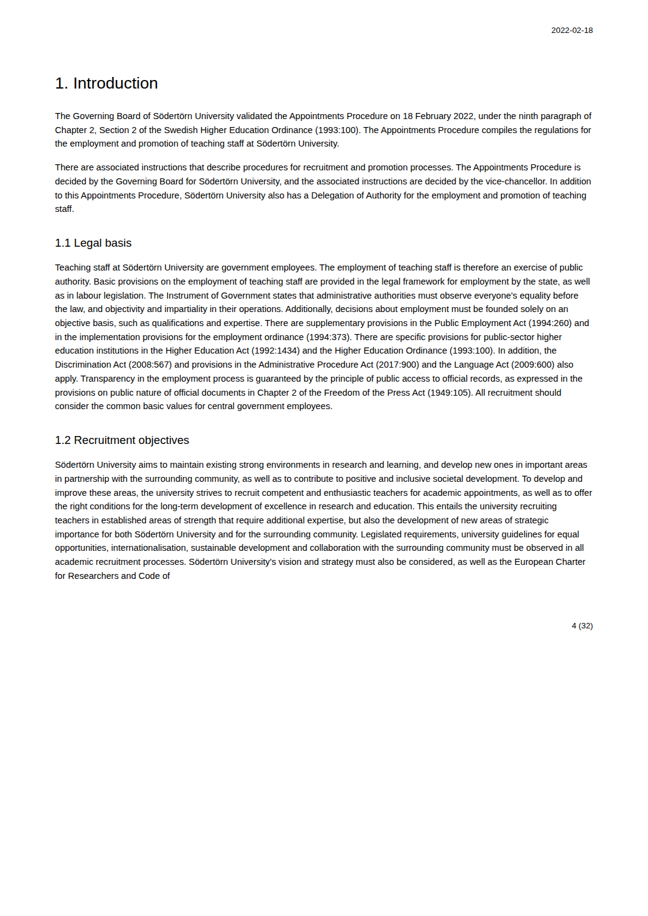2022-02-18
1. Introduction
The Governing Board of Södertörn University validated the Appointments Procedure on 18 February 2022, under the ninth paragraph of Chapter 2, Section 2 of the Swedish Higher Education Ordinance (1993:100). The Appointments Procedure compiles the regulations for the employment and promotion of teaching staff at Södertörn University.
There are associated instructions that describe procedures for recruitment and promotion processes. The Appointments Procedure is decided by the Governing Board for Södertörn University, and the associated instructions are decided by the vice-chancellor. In addition to this Appointments Procedure, Södertörn University also has a Delegation of Authority for the employment and promotion of teaching staff.
1.1 Legal basis
Teaching staff at Södertörn University are government employees. The employment of teaching staff is therefore an exercise of public authority. Basic provisions on the employment of teaching staff are provided in the legal framework for employment by the state, as well as in labour legislation. The Instrument of Government states that administrative authorities must observe everyone's equality before the law, and objectivity and impartiality in their operations. Additionally, decisions about employment must be founded solely on an objective basis, such as qualifications and expertise. There are supplementary provisions in the Public Employment Act (1994:260) and in the implementation provisions for the employment ordinance (1994:373). There are specific provisions for public-sector higher education institutions in the Higher Education Act (1992:1434) and the Higher Education Ordinance (1993:100). In addition, the Discrimination Act (2008:567) and provisions in the Administrative Procedure Act (2017:900) and the Language Act (2009:600) also apply. Transparency in the employment process is guaranteed by the principle of public access to official records, as expressed in the provisions on public nature of official documents in Chapter 2 of the Freedom of the Press Act (1949:105). All recruitment should consider the common basic values for central government employees.
1.2 Recruitment objectives
Södertörn University aims to maintain existing strong environments in research and learning, and develop new ones in important areas in partnership with the surrounding community, as well as to contribute to positive and inclusive societal development. To develop and improve these areas, the university strives to recruit competent and enthusiastic teachers for academic appointments, as well as to offer the right conditions for the long-term development of excellence in research and education. This entails the university recruiting teachers in established areas of strength that require additional expertise, but also the development of new areas of strategic importance for both Södertörn University and for the surrounding community. Legislated requirements, university guidelines for equal opportunities, internationalisation, sustainable development and collaboration with the surrounding community must be observed in all academic recruitment processes. Södertörn University's vision and strategy must also be considered, as well as the European Charter for Researchers and Code of
4 (32)